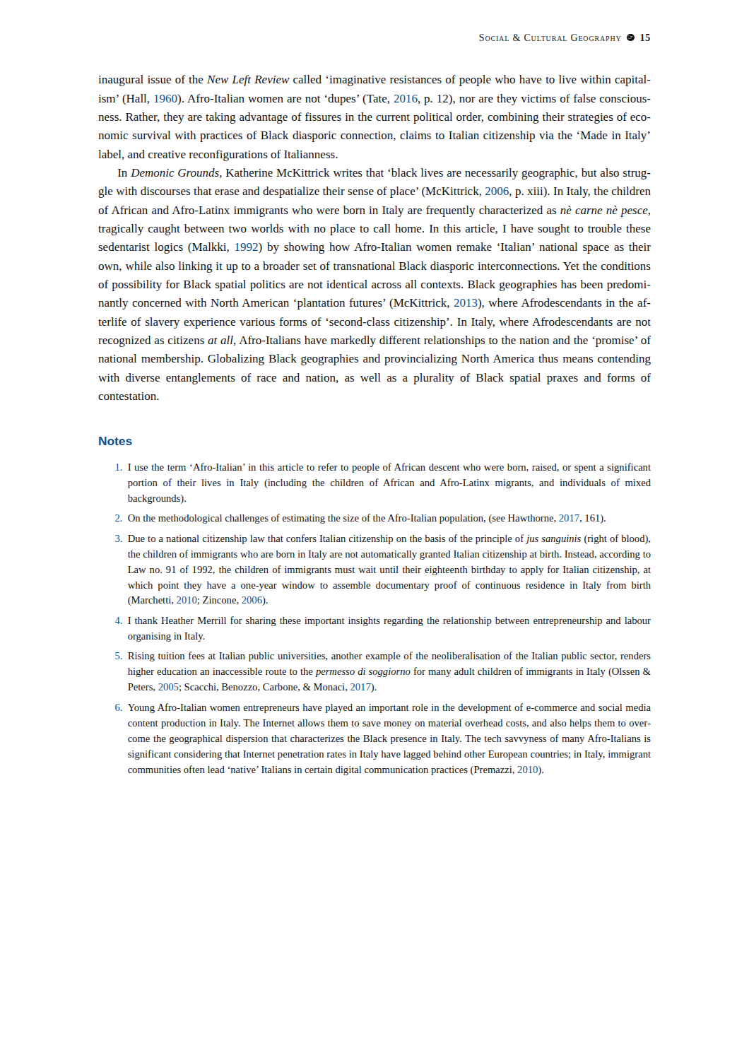Social & Cultural Geography ☞ 15
inaugural issue of the New Left Review called ‘imaginative resistances of people who have to live within capitalism’ (Hall, 1960). Afro-Italian women are not ‘dupes’ (Tate, 2016, p. 12), nor are they victims of false consciousness. Rather, they are taking advantage of fissures in the current political order, combining their strategies of economic survival with practices of Black diasporic connection, claims to Italian citizenship via the ‘Made in Italy’ label, and creative reconfigurations of Italianness.
In Demonic Grounds, Katherine McKittrick writes that ‘black lives are necessarily geographic, but also struggle with discourses that erase and despatialize their sense of place’ (McKittrick, 2006, p. xiii). In Italy, the children of African and Afro-Latinx immigrants who were born in Italy are frequently characterized as nè carne nè pesce, tragically caught between two worlds with no place to call home. In this article, I have sought to trouble these sedentarist logics (Malkki, 1992) by showing how Afro-Italian women remake ‘Italian’ national space as their own, while also linking it up to a broader set of transnational Black diasporic interconnections. Yet the conditions of possibility for Black spatial politics are not identical across all contexts. Black geographies has been predominantly concerned with North American ‘plantation futures’ (McKittrick, 2013), where Afrodescendants in the afterlife of slavery experience various forms of ‘second-class citizenship’. In Italy, where Afrodescendants are not recognized as citizens at all, Afro-Italians have markedly different relationships to the nation and the ‘promise’ of national membership. Globalizing Black geographies and provincializing North America thus means contending with diverse entanglements of race and nation, as well as a plurality of Black spatial praxes and forms of contestation.
Notes
I use the term ‘Afro-Italian’ in this article to refer to people of African descent who were born, raised, or spent a significant portion of their lives in Italy (including the children of African and Afro-Latinx migrants, and individuals of mixed backgrounds).
On the methodological challenges of estimating the size of the Afro-Italian population, (see Hawthorne, 2017, 161).
Due to a national citizenship law that confers Italian citizenship on the basis of the principle of jus sanguinis (right of blood), the children of immigrants who are born in Italy are not automatically granted Italian citizenship at birth. Instead, according to Law no. 91 of 1992, the children of immigrants must wait until their eighteenth birthday to apply for Italian citizenship, at which point they have a one-year window to assemble documentary proof of continuous residence in Italy from birth (Marchetti, 2010; Zincone, 2006).
I thank Heather Merrill for sharing these important insights regarding the relationship between entrepreneurship and labour organising in Italy.
Rising tuition fees at Italian public universities, another example of the neoliberalisation of the Italian public sector, renders higher education an inaccessible route to the permesso di soggiorno for many adult children of immigrants in Italy (Olssen & Peters, 2005; Scacchi, Benozzo, Carbone, & Monaci, 2017).
Young Afro-Italian women entrepreneurs have played an important role in the development of e-commerce and social media content production in Italy. The Internet allows them to save money on material overhead costs, and also helps them to overcome the geographical dispersion that characterizes the Black presence in Italy. The tech savvyness of many Afro-Italians is significant considering that Internet penetration rates in Italy have lagged behind other European countries; in Italy, immigrant communities often lead ‘native’ Italians in certain digital communication practices (Premazzi, 2010).